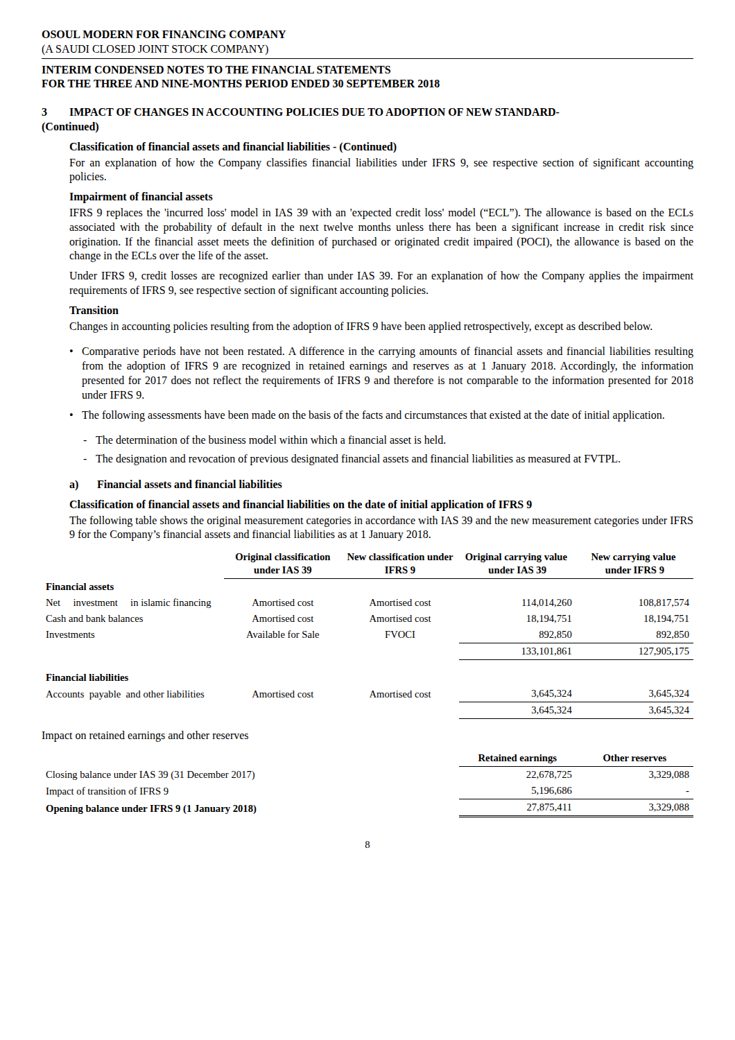OSOUL MODERN FOR FINANCING COMPANY
(A SAUDI CLOSED JOINT STOCK COMPANY)
INTERIM CONDENSED NOTES TO THE FINANCIAL STATEMENTS
FOR THE THREE AND NINE-MONTHS PERIOD ENDED 30 SEPTEMBER 2018
3 IMPACT OF CHANGES IN ACCOUNTING POLICIES DUE TO ADOPTION OF NEW STANDARD-
(Continued)
Classification of financial assets and financial liabilities - (Continued)
For an explanation of how the Company classifies financial liabilities under IFRS 9, see respective section of significant accounting policies.
Impairment of financial assets
IFRS 9 replaces the 'incurred loss' model in IAS 39 with an 'expected credit loss' model (“ECL”). The allowance is based on the ECLs associated with the probability of default in the next twelve months unless there has been a significant increase in credit risk since origination. If the financial asset meets the definition of purchased or originated credit impaired (POCI), the allowance is based on the change in the ECLs over the life of the asset.
Under IFRS 9, credit losses are recognized earlier than under IAS 39. For an explanation of how the Company applies the impairment requirements of IFRS 9, see respective section of significant accounting policies.
Transition
Changes in accounting policies resulting from the adoption of IFRS 9 have been applied retrospectively, except as described below.
Comparative periods have not been restated. A difference in the carrying amounts of financial assets and financial liabilities resulting from the adoption of IFRS 9 are recognized in retained earnings and reserves as at 1 January 2018. Accordingly, the information presented for 2017 does not reflect the requirements of IFRS 9 and therefore is not comparable to the information presented for 2018 under IFRS 9.
The following assessments have been made on the basis of the facts and circumstances that existed at the date of initial application.
The determination of the business model within which a financial asset is held.
The designation and revocation of previous designated financial assets and financial liabilities as measured at FVTPL.
a) Financial assets and financial liabilities
Classification of financial assets and financial liabilities on the date of initial application of IFRS 9
The following table shows the original measurement categories in accordance with IAS 39 and the new measurement categories under IFRS 9 for the Company’s financial assets and financial liabilities as at 1 January 2018.
| | Original classification under IAS 39 | New classification under IFRS 9 | Original carrying value under IAS 39 | New carrying value under IFRS 9 |
| --- | --- | --- | --- | --- |
| Financial assets | | | | |
| Net investment in islamic financing | Amortised cost | Amortised cost | 114,014,260 | 108,817,574 |
| Cash and bank balances | Amortised cost | Amortised cost | 18,194,751 | 18,194,751 |
| Investments | Available for Sale | FVOCI | 892,850 | 892,850 |
| | | | 133,101,861 | 127,905,175 |
| Financial liabilities | | | | |
| Accounts payable and other liabilities | Amortised cost | Amortised cost | 3,645,324 | 3,645,324 |
| | | | 3,645,324 | 3,645,324 |
Impact on retained earnings and other reserves
| | Retained earnings | Other reserves |
| --- | --- | --- |
| Closing balance under IAS 39 (31 December 2017) | 22,678,725 | 3,329,088 |
| Impact of transition of IFRS 9 | 5,196,686 | - |
| Opening balance under IFRS 9 (1 January 2018) | 27,875,411 | 3,329,088 |
8